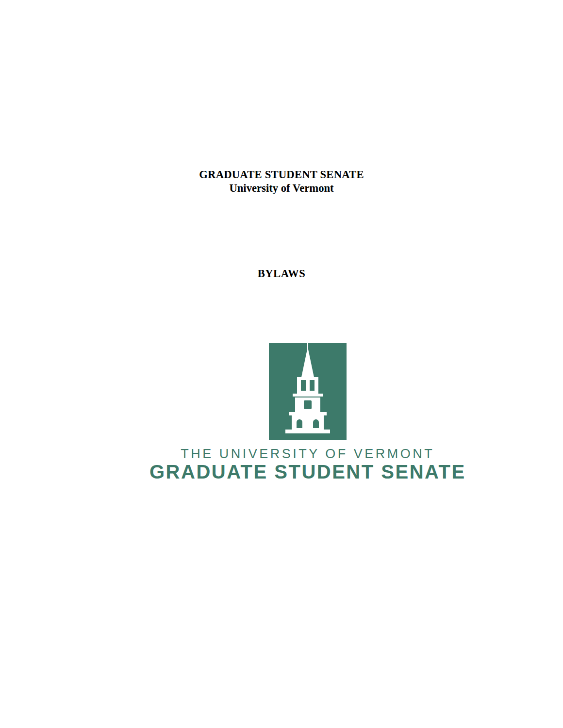GRADUATE STUDENT SENATE
University of Vermont
BYLAWS
THE UNIVERSITY OF VERMONT
GRADUATE STUDENT SENATE